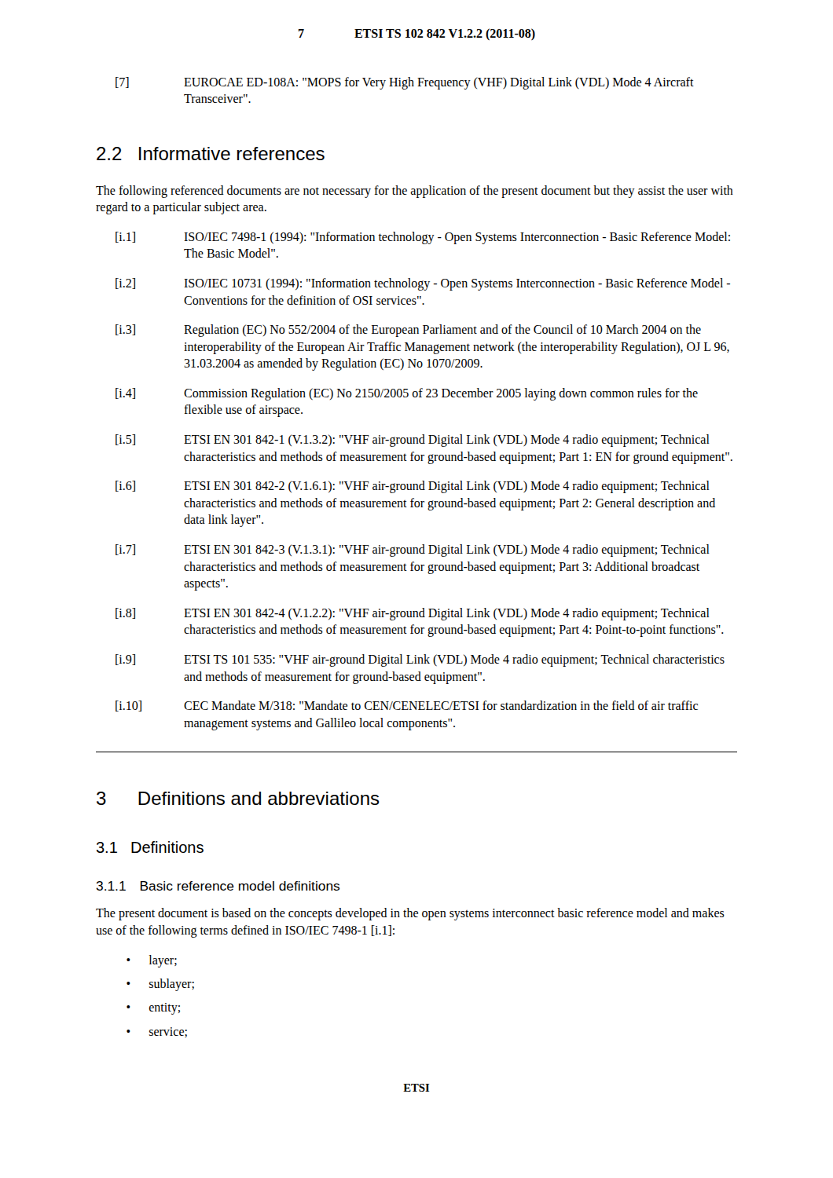7 ETSI TS 102 842 V1.2.2 (2011-08)
[7] EUROCAE ED-108A: "MOPS for Very High Frequency (VHF) Digital Link (VDL) Mode 4 Aircraft Transceiver".
2.2 Informative references
The following referenced documents are not necessary for the application of the present document but they assist the user with regard to a particular subject area.
[i.1] ISO/IEC 7498-1 (1994): "Information technology - Open Systems Interconnection - Basic Reference Model: The Basic Model".
[i.2] ISO/IEC 10731 (1994): "Information technology - Open Systems Interconnection - Basic Reference Model - Conventions for the definition of OSI services".
[i.3] Regulation (EC) No 552/2004 of the European Parliament and of the Council of 10 March 2004 on the interoperability of the European Air Traffic Management network (the interoperability Regulation), OJ L 96, 31.03.2004 as amended by Regulation (EC) No 1070/2009.
[i.4] Commission Regulation (EC) No 2150/2005 of 23 December 2005 laying down common rules for the flexible use of airspace.
[i.5] ETSI EN 301 842-1 (V.1.3.2): "VHF air-ground Digital Link (VDL) Mode 4 radio equipment; Technical characteristics and methods of measurement for ground-based equipment; Part 1: EN for ground equipment".
[i.6] ETSI EN 301 842-2 (V.1.6.1): "VHF air-ground Digital Link (VDL) Mode 4 radio equipment; Technical characteristics and methods of measurement for ground-based equipment; Part 2: General description and data link layer".
[i.7] ETSI EN 301 842-3 (V.1.3.1): "VHF air-ground Digital Link (VDL) Mode 4 radio equipment; Technical characteristics and methods of measurement for ground-based equipment; Part 3: Additional broadcast aspects".
[i.8] ETSI EN 301 842-4 (V.1.2.2): "VHF air-ground Digital Link (VDL) Mode 4 radio equipment; Technical characteristics and methods of measurement for ground-based equipment; Part 4: Point-to-point functions".
[i.9] ETSI TS 101 535: "VHF air-ground Digital Link (VDL) Mode 4 radio equipment; Technical characteristics and methods of measurement for ground-based equipment".
[i.10] CEC Mandate M/318: "Mandate to CEN/CENELEC/ETSI for standardization in the field of air traffic management systems and Gallileo local components".
3 Definitions and abbreviations
3.1 Definitions
3.1.1 Basic reference model definitions
The present document is based on the concepts developed in the open systems interconnect basic reference model and makes use of the following terms defined in ISO/IEC 7498-1 [i.1]:
layer;
sublayer;
entity;
service;
ETSI